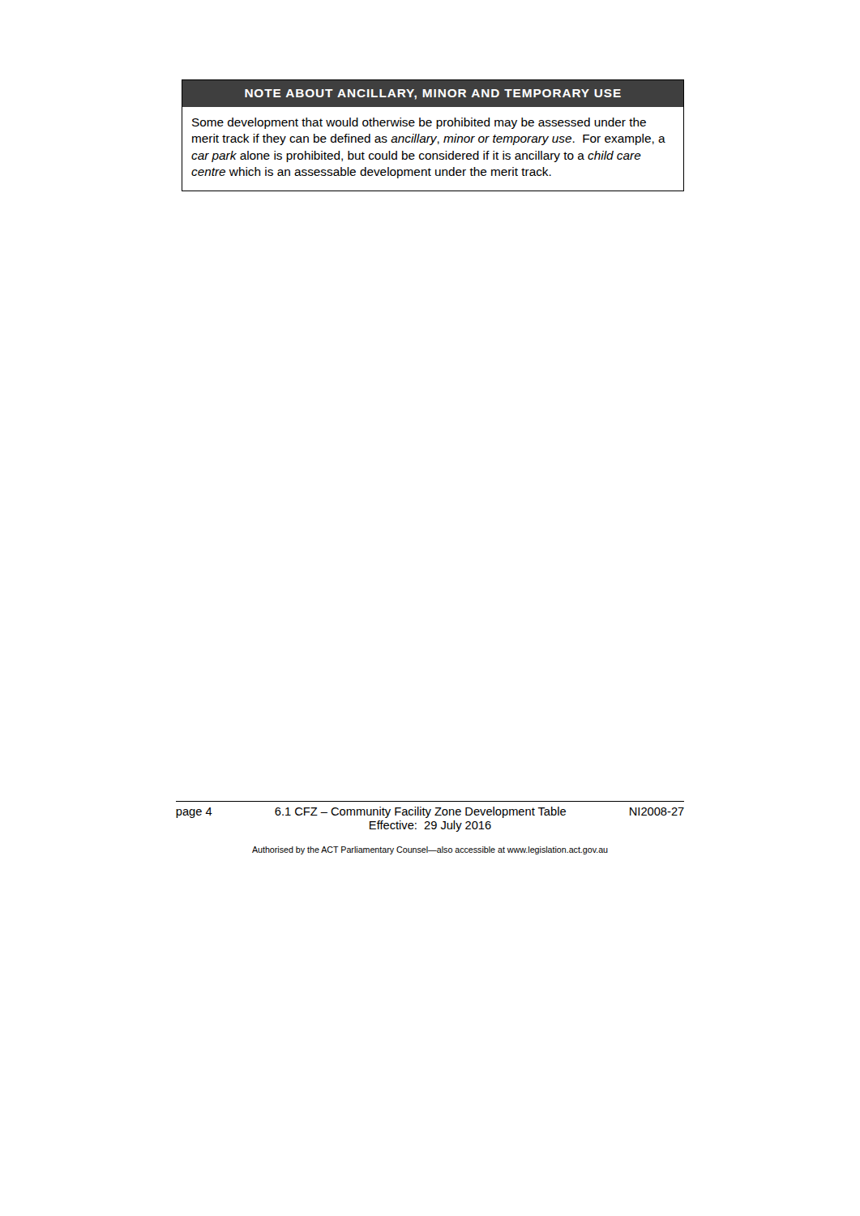NOTE ABOUT ANCILLARY, MINOR AND TEMPORARY USE
Some development that would otherwise be prohibited may be assessed under the merit track if they can be defined as ancillary, minor or temporary use. For example, a car park alone is prohibited, but could be considered if it is ancillary to a child care centre which is an assessable development under the merit track.
page 4
6.1 CFZ – Community Facility Zone Development Table
NI2008-27
Effective: 29 July 2016
Authorised by the ACT Parliamentary Counsel—also accessible at www.legislation.act.gov.au